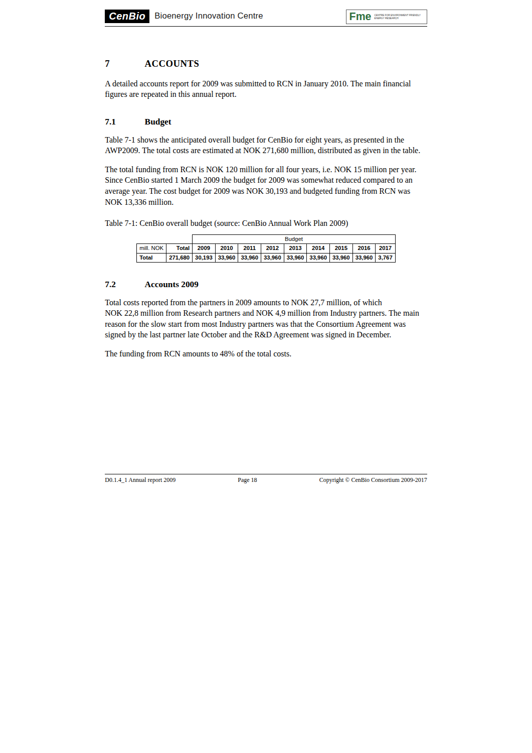CenBio Bioenergy Innovation Centre
Fme Centre for Environment Friendly Energy Research
7 ACCOUNTS
A detailed accounts report for 2009 was submitted to RCN in January 2010. The main financial figures are repeated in this annual report.
7.1 Budget
Table 7-1 shows the anticipated overall budget for CenBio for eight years, as presented in the AWP2009. The total costs are estimated at NOK 271,680 million, distributed as given in the table.
The total funding from RCN is NOK 120 million for all four years, i.e. NOK 15 million per year. Since CenBio started 1 March 2009 the budget for 2009 was somewhat reduced compared to an average year. The cost budget for 2009 was NOK 30,193 and budgeted funding from RCN was NOK 13,336 million.
Table 7-1: CenBio overall budget (source: CenBio Annual Work Plan 2009)
| | | Budget |
| mill. NOK | Total | 2009 | 2010 | 2011 | 2012 | 2013 | 2014 | 2015 | 2016 | 2017 |
| Total | 271,680 | 30,193 | 33,960 | 33,960 | 33,960 | 33,960 | 33,960 | 33,960 | 33,960 | 3,767 |
7.2 Accounts 2009
Total costs reported from the partners in 2009 amounts to NOK 27,7 million, of which
NOK 22,8 million from Research partners and NOK 4,9 million from Industry partners. The main reason for the slow start from most Industry partners was that the Consortium Agreement was signed by the last partner late October and the R&D Agreement was signed in December.
The funding from RCN amounts to 48% of the total costs.
D0.1.4_1 Annual report 2009 Page 18 Copyright © CenBio Consortium 2009-2017